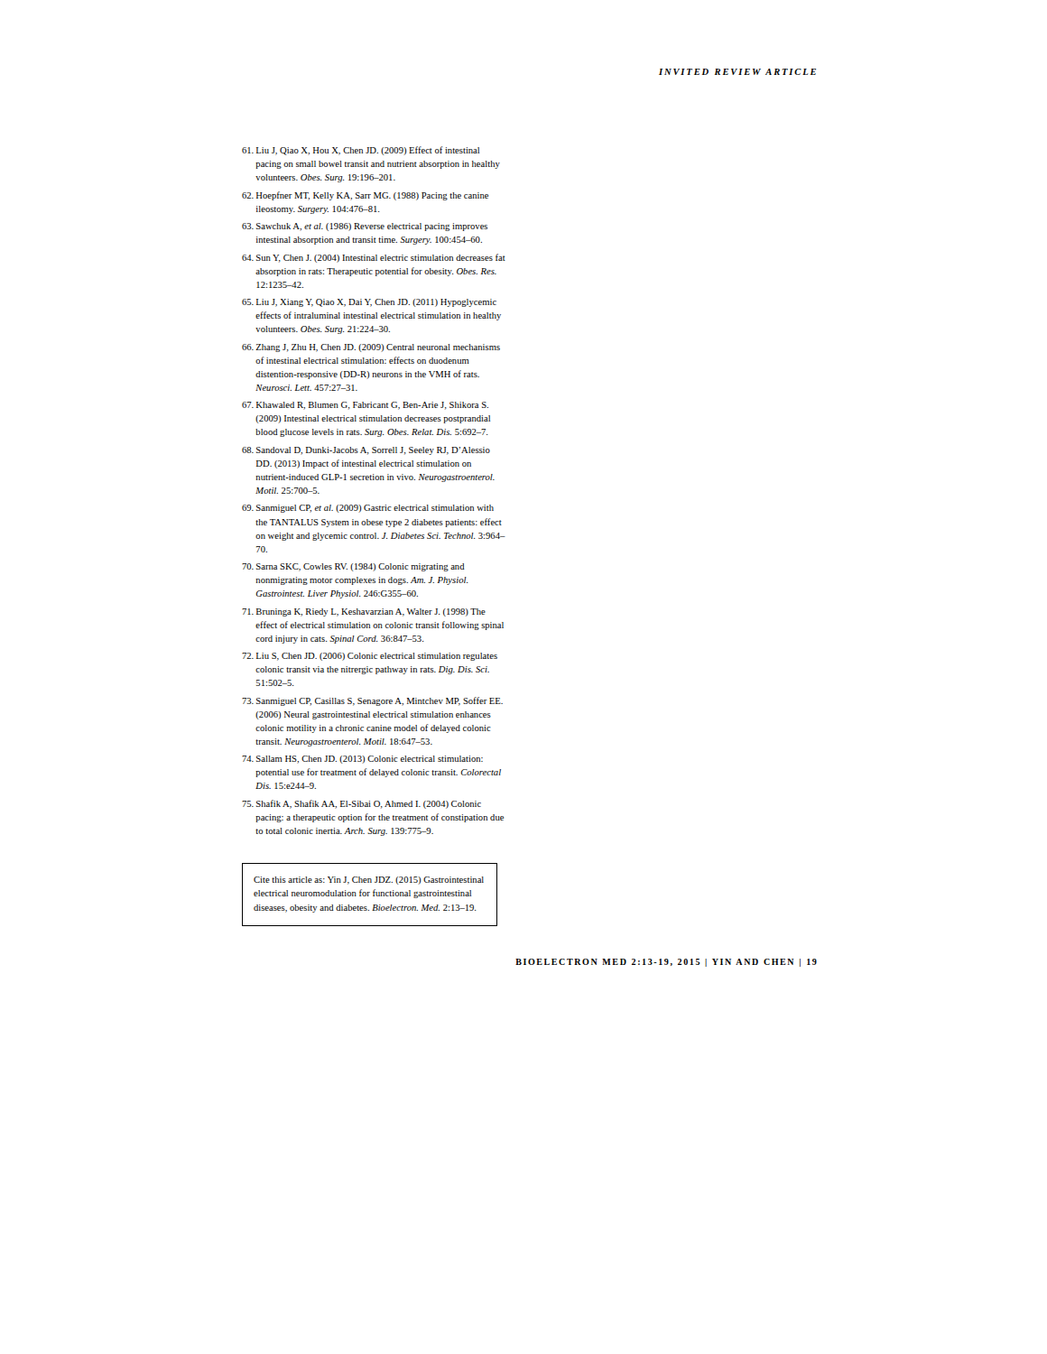INVITED REVIEW ARTICLE
61. Liu J, Qiao X, Hou X, Chen JD. (2009) Effect of intestinal pacing on small bowel transit and nutrient absorption in healthy volunteers. Obes. Surg. 19:196–201.
62. Hoepfner MT, Kelly KA, Sarr MG. (1988) Pacing the canine ileostomy. Surgery. 104:476–81.
63. Sawchuk A, et al. (1986) Reverse electrical pacing improves intestinal absorption and transit time. Surgery. 100:454–60.
64. Sun Y, Chen J. (2004) Intestinal electric stimulation decreases fat absorption in rats: Therapeutic potential for obesity. Obes. Res. 12:1235–42.
65. Liu J, Xiang Y, Qiao X, Dai Y, Chen JD. (2011) Hypoglycemic effects of intraluminal intestinal electrical stimulation in healthy volunteers. Obes. Surg. 21:224–30.
66. Zhang J, Zhu H, Chen JD. (2009) Central neuronal mechanisms of intestinal electrical stimulation: effects on duodenum distention-responsive (DD-R) neurons in the VMH of rats. Neurosci. Lett. 457:27–31.
67. Khawaled R, Blumen G, Fabricant G, Ben-Arie J, Shikora S. (2009) Intestinal electrical stimulation decreases postprandial blood glucose levels in rats. Surg. Obes. Relat. Dis. 5:692–7.
68. Sandoval D, Dunki-Jacobs A, Sorrell J, Seeley RJ, D’Alessio DD. (2013) Impact of intestinal electrical stimulation on nutrient-induced GLP-1 secretion in vivo. Neurogastroenterol. Motil. 25:700–5.
69. Sanmiguel CP, et al. (2009) Gastric electrical stimulation with the TANTALUS System in obese type 2 diabetes patients: effect on weight and glycemic control. J. Diabetes Sci. Technol. 3:964–70.
70. Sarna SKC, Cowles RV. (1984) Colonic migrating and nonmigrating motor complexes in dogs. Am. J. Physiol. Gastrointest. Liver Physiol. 246:G355–60.
71. Bruninga K, Riedy L, Keshavarzian A, Walter J. (1998) The effect of electrical stimulation on colonic transit following spinal cord injury in cats. Spinal Cord. 36:847–53.
72. Liu S, Chen JD. (2006) Colonic electrical stimulation regulates colonic transit via the nitrergic pathway in rats. Dig. Dis. Sci. 51:502–5.
73. Sanmiguel CP, Casillas S, Senagore A, Mintchev MP, Soffer EE. (2006) Neural gastrointestinal electrical stimulation enhances colonic motility in a chronic canine model of delayed colonic transit. Neurogastroenterol. Motil. 18:647–53.
74. Sallam HS, Chen JD. (2013) Colonic electrical stimulation: potential use for treatment of delayed colonic transit. Colorectal Dis. 15:e244–9.
75. Shafik A, Shafik AA, El-Sibai O, Ahmed I. (2004) Colonic pacing: a therapeutic option for the treatment of constipation due to total colonic inertia. Arch. Surg. 139:775–9.
Cite this article as: Yin J, Chen JDZ. (2015) Gastrointestinal electrical neuromodulation for functional gastrointestinal diseases, obesity and diabetes. Bioelectron. Med. 2:13–19.
BIOELECTRON MED 2:13-19, 2015 | YIN AND CHEN | 19